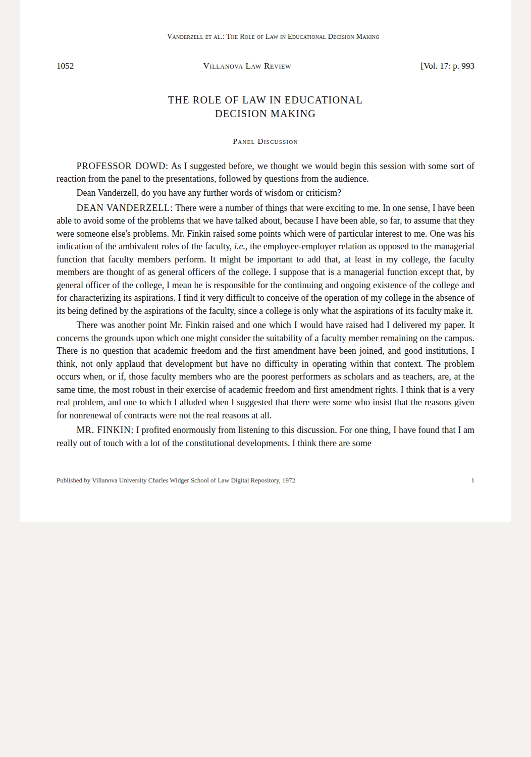Vanderzell et al.: The Role of Law in Educational Decision Making
1052 Villanova Law Review [Vol. 17: p. 993
The Role of Law in Educational
Decision Making
Panel Discussion
PROFESSOR DOWD: As I suggested before, we thought we would begin this session with some sort of reaction from the panel to the presentations, followed by questions from the audience.
Dean Vanderzell, do you have any further words of wisdom or criticism?
DEAN VANDERZELL: There were a number of things that were exciting to me. In one sense, I have been able to avoid some of the problems that we have talked about, because I have been able, so far, to assume that they were someone else's problems. Mr. Finkin raised some points which were of particular interest to me. One was his indication of the ambivalent roles of the faculty, i.e., the employee-employer relation as opposed to the managerial function that faculty members perform. It might be important to add that, at least in my college, the faculty members are thought of as general officers of the college. I suppose that is a managerial function except that, by general officer of the college, I mean he is responsible for the continuing and ongoing existence of the college and for characterizing its aspirations. I find it very difficult to conceive of the operation of my college in the absence of its being defined by the aspirations of the faculty, since a college is only what the aspirations of its faculty make it.
There was another point Mr. Finkin raised and one which I would have raised had I delivered my paper. It concerns the grounds upon which one might consider the suitability of a faculty member remaining on the campus. There is no question that academic freedom and the first amendment have been joined, and good institutions, I think, not only applaud that development but have no difficulty in operating within that context. The problem occurs when, or if, those faculty members who are the poorest performers as scholars and as teachers, are, at the same time, the most robust in their exercise of academic freedom and first amendment rights. I think that is a very real problem, and one to which I alluded when I suggested that there were some who insist that the reasons given for nonrenewal of contracts were not the real reasons at all.
MR. FINKIN: I profited enormously from listening to this discussion. For one thing, I have found that I am really out of touch with a lot of the constitutional developments. I think there are some
Published by Villanova University Charles Widger School of Law Digital Repository, 1972 1